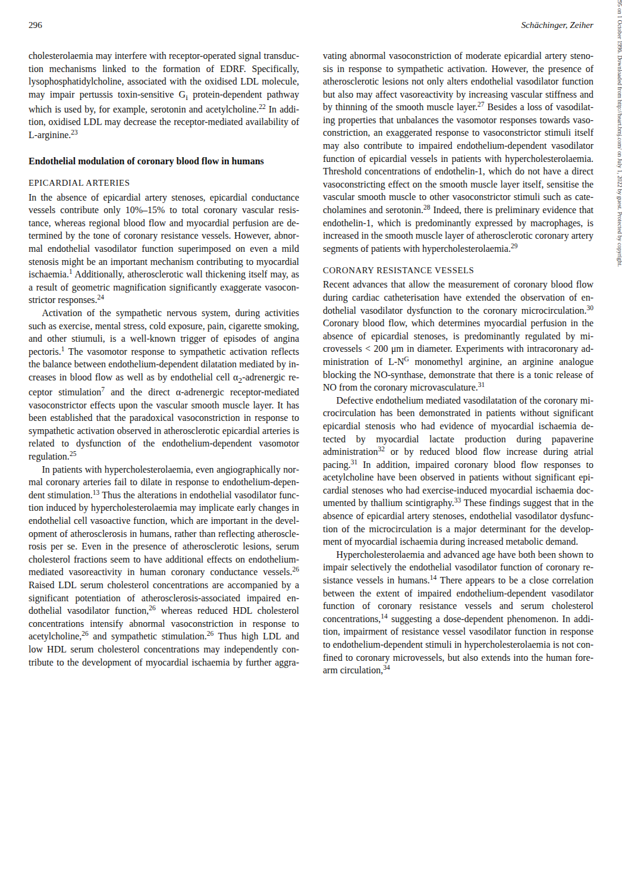296 Schächinger, Zeiher
cholesterolaemia may interfere with receptor-operated signal transduction mechanisms linked to the formation of EDRF. Specifically, lysophosphatidylcholine, associated with the oxidised LDL molecule, may impair pertussis toxin-sensitive Gi protein-dependent pathway which is used by, for example, serotonin and acetylcholine.22 In addition, oxidised LDL may decrease the receptor-mediated availability of L-arginine.23
Endothelial modulation of coronary blood flow in humans
Epicardial arteries
In the absence of epicardial artery stenoses, epicardial conductance vessels contribute only 10%–15% to total coronary vascular resistance, whereas regional blood flow and myocardial perfusion are determined by the tone of coronary resistance vessels. However, abnormal endothelial vasodilator function superimposed on even a mild stenosis might be an important mechanism contributing to myocardial ischaemia.1 Additionally, atherosclerotic wall thickening itself may, as a result of geometric magnification significantly exaggerate vasoconstrictor responses.24
Activation of the sympathetic nervous system, during activities such as exercise, mental stress, cold exposure, pain, cigarette smoking, and other stiumuli, is a well-known trigger of episodes of angina pectoris.1 The vasomotor response to sympathetic activation reflects the balance between endothelium-dependent dilatation mediated by increases in blood flow as well as by endothelial cell α2-adrenergic receptor stimulation7 and the direct α-adrenergic receptor-mediated vasoconstrictor effects upon the vascular smooth muscle layer. It has been established that the paradoxical vasoconstriction in response to sympathetic activation observed in atherosclerotic epicardial arteries is related to dysfunction of the endothelium-dependent vasomotor regulation.25
In patients with hypercholesterolaemia, even angiographically normal coronary arteries fail to dilate in response to endothelium-dependent stimulation.13 Thus the alterations in endothelial vasodilator function induced by hypercholesterolaemia may implicate early changes in endothelial cell vasoactive function, which are important in the development of atherosclerosis in humans, rather than reflecting atherosclerosis per se. Even in the presence of atherosclerotic lesions, serum cholesterol fractions seem to have additional effects on endothelium-mediated vasoreactivity in human coronary conductance vessels.26 Raised LDL serum cholesterol concentrations are accompanied by a significant potentiation of atherosclerosis-associated impaired endothelial vasodilator function,26 whereas reduced HDL cholesterol concentrations intensify abnormal vasoconstriction in response to acetylcholine,26 and sympathetic stimulation.26 Thus high LDL and low HDL serum cholesterol concentrations may independently contribute to the development of myocardial ischaemia by further aggravating abnormal vasoconstriction of moderate epicardial artery stenosis in response to sympathetic activation. However, the presence of atherosclerotic lesions not only alters endothelial vasodilator function but also may affect vasoreactivity by increasing vascular stiffness and by thinning of the smooth muscle layer.27 Besides a loss of vasodilating properties that unbalances the vasomotor responses towards vasoconstriction, an exaggerated response to vasoconstrictor stimuli itself may also contribute to impaired endothelium-dependent vasodilator function of epicardial vessels in patients with hypercholesterolaemia. Threshold concentrations of endothelin-1, which do not have a direct vasoconstricting effect on the smooth muscle layer itself, sensitise the vascular smooth muscle to other vasoconstrictor stimuli such as catecholamines and serotonin.28 Indeed, there is preliminary evidence that endothelin-1, which is predominantly expressed by macrophages, is increased in the smooth muscle layer of atherosclerotic coronary artery segments of patients with hypercholesterolaemia.29
Coronary resistance vessels
Recent advances that allow the measurement of coronary blood flow during cardiac catheterisation have extended the observation of endothelial vasodilator dysfunction to the coronary microcirculation.30 Coronary blood flow, which determines myocardial perfusion in the absence of epicardial stenoses, is predominantly regulated by microvessels < 200 μm in diameter. Experiments with intracoronary administration of L-NG monomethyl arginine, an arginine analogue blocking the NO-synthase, demonstrate that there is a tonic release of NO from the coronary microvasculature.31
Defective endothelium mediated vasodilatation of the coronary microcirculation has been demonstrated in patients without significant epicardial stenosis who had evidence of myocardial ischaemia detected by myocardial lactate production during papaverine administration32 or by reduced blood flow increase during atrial pacing.31 In addition, impaired coronary blood flow responses to acetylcholine have been observed in patients without significant epicardial stenoses who had exercise-induced myocardial ischaemia documented by thallium scintigraphy.33 These findings suggest that in the absence of epicardial artery stenoses, endothelial vasodilator dysfunction of the microcirculation is a major determinant for the development of myocardial ischaemia during increased metabolic demand.
Hypercholesterolaemia and advanced age have both been shown to impair selectively the endothelial vasodilator function of coronary resistance vessels in humans.14 There appears to be a close correlation between the extent of impaired endothelium-dependent vasodilator function of coronary resistance vessels and serum cholesterol concentrations,14 suggesting a dose-dependent phenomenon. In addition, impairment of resistance vessel vasodilator function in response to endothelium-dependent stimuli in hypercholesterolaemia is not confined to coronary microvessels, but also extends into the human forearm circulation,34
Heart: first published as 10.1136/hrt.76.4.295 on 1 October 1996. Downloaded from http://heart.bmj.com/ on July 1, 2022 by guest. Protected by copyright.